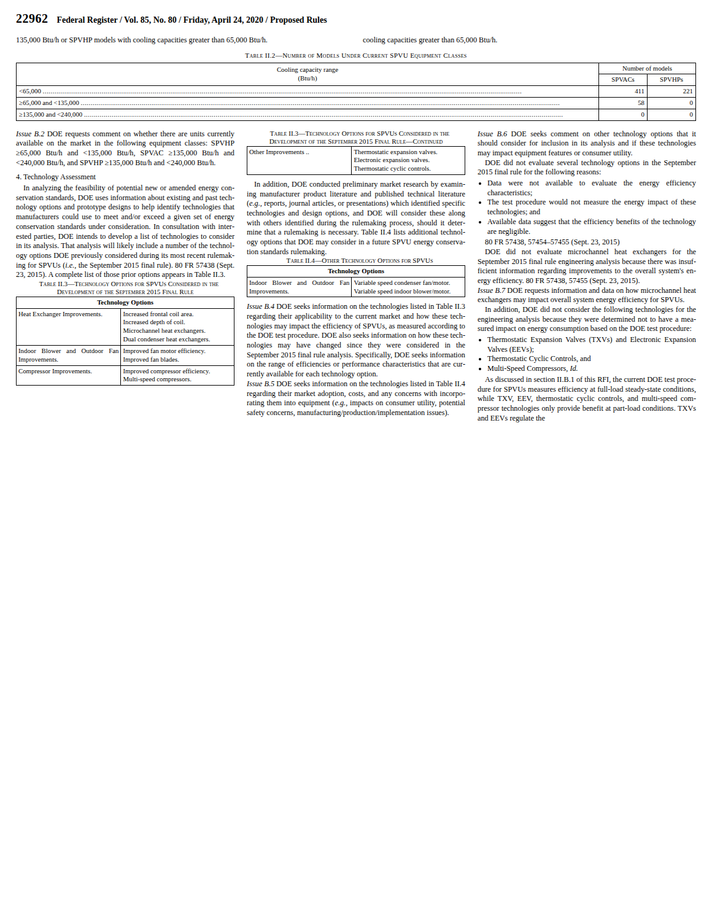22962
Federal Register / Vol. 85, No. 80 / Friday, April 24, 2020 / Proposed Rules
135,000 Btu/h or SPVHP models with cooling capacities greater than 65,000 Btu/h.
cooling capacities greater than 65,000 Btu/h.
Table II.2—Number of Models Under Current SPVU Equipment Classes
| Cooling capacity range (Btu/h) | Number of models |
| --- | --- |
| SPVACs | SPVHPs |
| <65,000 | 411 | 221 |
| ≥65,000 and <135,000 | 58 | 0 |
| ≥135,000 and <240,000 | 0 | 0 |
Issue B.2 DOE requests comment on whether there are units currently available on the market in the following equipment classes: SPVHP ≥65,000 Btu/h and <135,000 Btu/h, SPVAC ≥135,000 Btu/h and <240,000 Btu/h, and SPVHP ≥135,000 Btu/h and <240,000 Btu/h.
4. Technology Assessment
In analyzing the feasibility of potential new or amended energy conservation standards, DOE uses information about existing and past technology options and prototype designs to help identify technologies that manufacturers could use to meet and/or exceed a given set of energy conservation standards under consideration. In consultation with interested parties, DOE intends to develop a list of technologies to consider in its analysis. That analysis will likely include a number of the technology options DOE previously considered during its most recent rulemaking for SPVUs (i.e., the September 2015 final rule). 80 FR 57438 (Sept. 23, 2015). A complete list of those prior options appears in Table II.3.
Table II.3—Technology Options for SPVUs Considered in the Development of the September 2015 Final Rule
| Technology Options |
| --- |
| Heat Exchanger Improvements. | Increased frontal coil area. Increased depth of coil. Microchannel heat exchangers. Dual condenser heat exchangers. |
| Indoor Blower and Outdoor Fan Improvements. | Improved fan motor efficiency. Improved fan blades. |
| Compressor Improvements. | Improved compressor efficiency. Multi-speed compressors. |
Table II.3—Technology Options for SPVUs Considered in the Development of the September 2015 Final Rule—Continued
| Other Improvements .. | Thermostatic expansion valves. Electronic expansion valves. Thermostatic cyclic controls. |
In addition, DOE conducted preliminary market research by examining manufacturer product literature and published technical literature (e.g., reports, journal articles, or presentations) which identified specific technologies and design options, and DOE will consider these along with others identified during the rulemaking process, should it determine that a rulemaking is necessary. Table II.4 lists additional technology options that DOE may consider in a future SPVU energy conservation standards rulemaking.
Table II.4—Other Technology Options for SPVUs
| Technology Options |
| --- |
| Indoor Blower and Outdoor Fan Improvements. | Variable speed condenser fan/motor. Variable speed indoor blower/motor. |
Issue B.4 DOE seeks information on the technologies listed in Table II.3 regarding their applicability to the current market and how these technologies may impact the efficiency of SPVUs, as measured according to the DOE test procedure. DOE also seeks information on how these technologies may have changed since they were considered in the September 2015 final rule analysis. Specifically, DOE seeks information on the range of efficiencies or performance characteristics that are currently available for each technology option.
Issue B.5 DOE seeks information on the technologies listed in Table II.4 regarding their market adoption, costs, and any concerns with incorporating them into equipment (e.g., impacts on consumer utility, potential safety concerns, manufacturing/production/implementation issues).
Issue B.6 DOE seeks comment on other technology options that it should consider for inclusion in its analysis and if these technologies may impact equipment features or consumer utility.
DOE did not evaluate several technology options in the September 2015 final rule for the following reasons:
Data were not available to evaluate the energy efficiency characteristics;
The test procedure would not measure the energy impact of these technologies; and
Available data suggest that the efficiency benefits of the technology are negligible.
80 FR 57438, 57454–57455 (Sept. 23, 2015)
DOE did not evaluate microchannel heat exchangers for the September 2015 final rule engineering analysis because there was insufficient information regarding improvements to the overall system's energy efficiency. 80 FR 57438, 57455 (Sept. 23, 2015).
Issue B.7 DOE requests information and data on how microchannel heat exchangers may impact overall system energy efficiency for SPVUs.
In addition, DOE did not consider the following technologies for the engineering analysis because they were determined not to have a measured impact on energy consumption based on the DOE test procedure:
Thermostatic Expansion Valves (TXVs) and Electronic Expansion Valves (EEVs);
Thermostatic Cyclic Controls, and
Multi-Speed Compressors, Id.
As discussed in section II.B.1 of this RFI, the current DOE test procedure for SPVUs measures efficiency at full-load steady-state conditions, while TXV, EEV, thermostatic cyclic controls, and multi-speed compressor technologies only provide benefit at part-load conditions. TXVs and EEVs regulate the